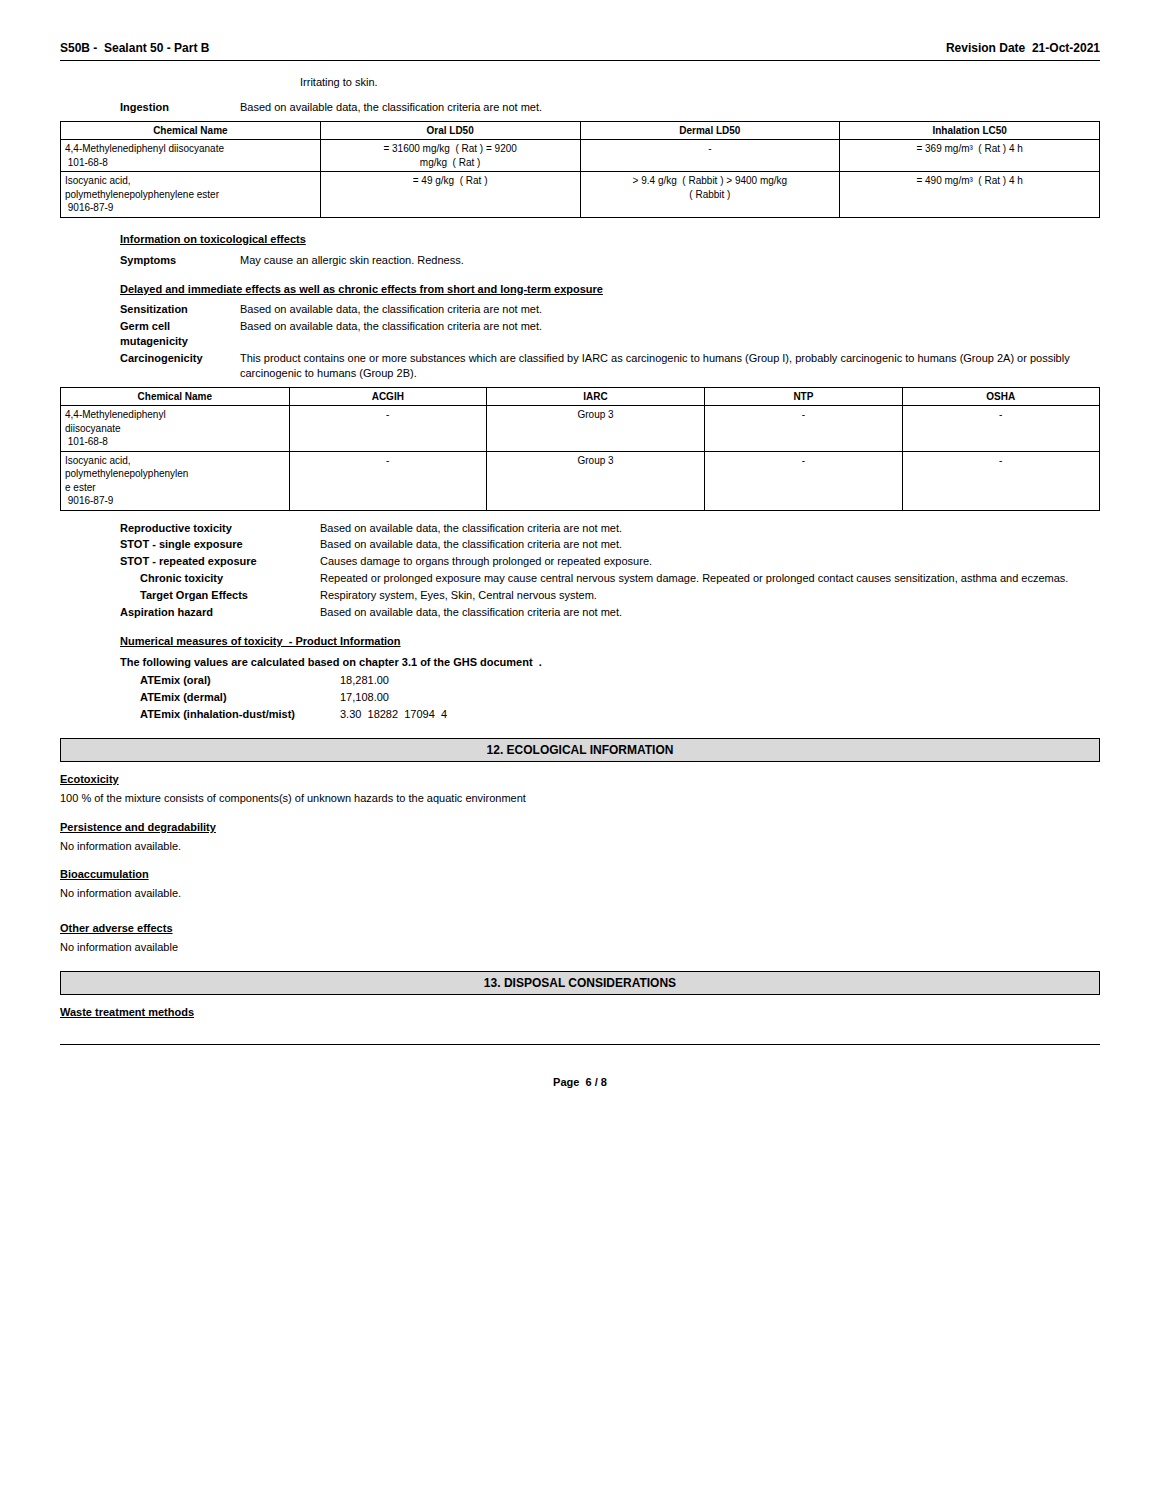S50B - Sealant 50 - Part B Revision Date 21-Oct-2021
Irritating to skin.
Ingestion
Based on available data, the classification criteria are not met.
| Chemical Name | Oral LD50 | Dermal LD50 | Inhalation LC50 |
| --- | --- | --- | --- |
| 4,4-Methylenediphenyl diisocyanate 101-68-8 | = 31600 mg/kg ( Rat ) = 9200 mg/kg ( Rat ) | - | = 369 mg/m³ ( Rat ) 4 h |
| Isocyanic acid, polymethylenepolyphenylene ester 9016-87-9 | = 49 g/kg ( Rat ) | > 9.4 g/kg ( Rabbit ) > 9400 mg/kg ( Rabbit ) | = 490 mg/m³ ( Rat ) 4 h |
Information on toxicological effects
Symptoms
May cause an allergic skin reaction. Redness.
Delayed and immediate effects as well as chronic effects from short and long-term exposure
Sensitization
Based on available data, the classification criteria are not met.
Germ cell mutagenicity
Based on available data, the classification criteria are not met.
Carcinogenicity
This product contains one or more substances which are classified by IARC as carcinogenic to humans (Group I), probably carcinogenic to humans (Group 2A) or possibly carcinogenic to humans (Group 2B).
| Chemical Name | ACGIH | IARC | NTP | OSHA |
| --- | --- | --- | --- | --- |
| 4,4-Methylenediphenyl diisocyanate 101-68-8 | - | Group 3 | - | - |
| Isocyanic acid, polymethylenepolyphenylen e ester 9016-87-9 | - | Group 3 | - | - |
Reproductive toxicity
Based on available data, the classification criteria are not met.
STOT - single exposure
Based on available data, the classification criteria are not met.
STOT - repeated exposure
Causes damage to organs through prolonged or repeated exposure.
Chronic toxicity
Repeated or prolonged exposure may cause central nervous system damage. Repeated or prolonged contact causes sensitization, asthma and eczemas.
Target Organ Effects
Respiratory system, Eyes, Skin, Central nervous system.
Aspiration hazard
Based on available data, the classification criteria are not met.
Numerical measures of toxicity - Product Information
The following values are calculated based on chapter 3.1 of the GHS document .
ATEmix (oral)
18,281.00
ATEmix (dermal)
17,108.00
ATEmix (inhalation-dust/mist)
3.30 18282 17094 4
12. ECOLOGICAL INFORMATION
Ecotoxicity
100 % of the mixture consists of components(s) of unknown hazards to the aquatic environment
Persistence and degradability
No information available.
Bioaccumulation
No information available.
Other adverse effects
No information available
13. DISPOSAL CONSIDERATIONS
Waste treatment methods
Page 6 / 8